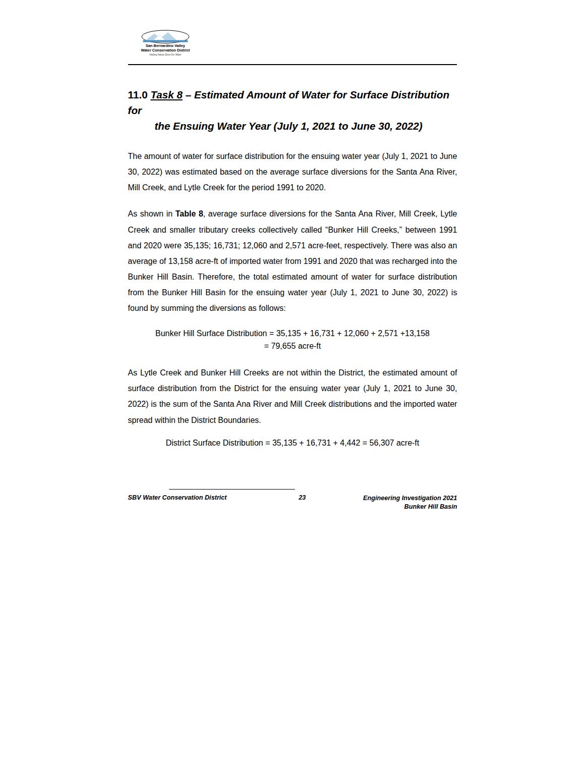11.0 Task 8 – Estimated Amount of Water for Surface Distribution for the Ensuing Water Year (July 1, 2021 to June 30, 2022)
The amount of water for surface distribution for the ensuing water year (July 1, 2021 to June 30, 2022) was estimated based on the average surface diversions for the Santa Ana River, Mill Creek, and Lytle Creek for the period 1991 to 2020.
As shown in Table 8, average surface diversions for the Santa Ana River, Mill Creek, Lytle Creek and smaller tributary creeks collectively called “Bunker Hill Creeks,” between 1991 and 2020 were 35,135; 16,731; 12,060 and 2,571 acre-feet, respectively. There was also an average of 13,158 acre-ft of imported water from 1991 and 2020 that was recharged into the Bunker Hill Basin. Therefore, the total estimated amount of water for surface distribution from the Bunker Hill Basin for the ensuing water year (July 1, 2021 to June 30, 2022) is found by summing the diversions as follows:
Bunker Hill Surface Distribution = 35,135 + 16,731 + 12,060 + 2,571 +13,158 = 79,655 acre-ft
As Lytle Creek and Bunker Hill Creeks are not within the District, the estimated amount of surface distribution from the District for the ensuing water year (July 1, 2021 to June 30, 2022) is the sum of the Santa Ana River and Mill Creek distributions and the imported water spread within the District Boundaries.
District Surface Distribution = 35,135 + 16,731 + 4,442 = 56,307 acre-ft
SBV Water Conservation District
23
Engineering Investigation 2021
Bunker Hill Basin